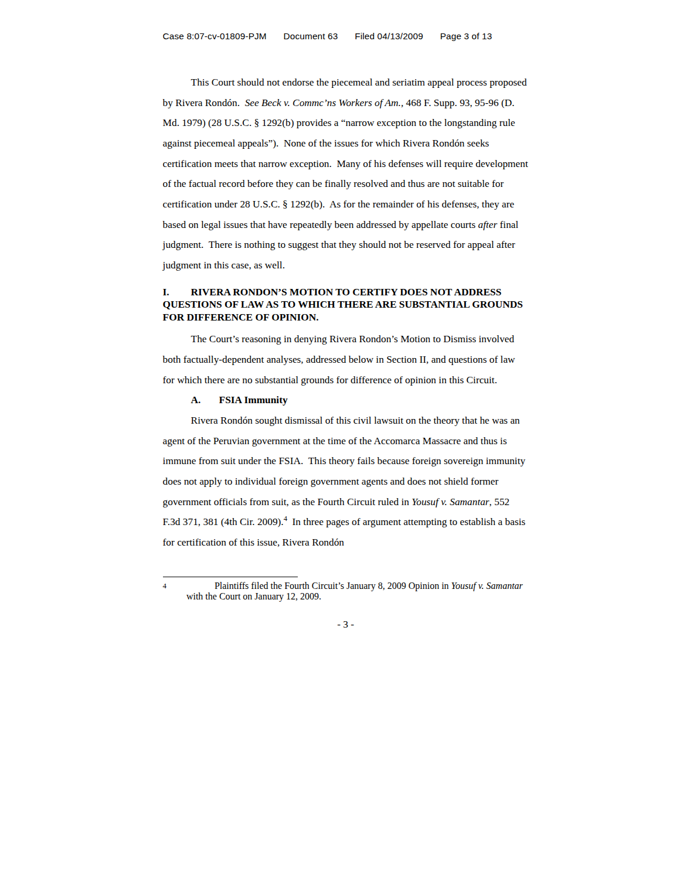Case 8:07-cv-01809-PJM Document 63 Filed 04/13/2009 Page 3 of 13
This Court should not endorse the piecemeal and seriatim appeal process proposed by Rivera Rondón. See Beck v. Commc’ns Workers of Am., 468 F. Supp. 93, 95-96 (D. Md. 1979) (28 U.S.C. § 1292(b) provides a “narrow exception to the longstanding rule against piecemeal appeals”). None of the issues for which Rivera Rondón seeks certification meets that narrow exception. Many of his defenses will require development of the factual record before they can be finally resolved and thus are not suitable for certification under 28 U.S.C. § 1292(b). As for the remainder of his defenses, they are based on legal issues that have repeatedly been addressed by appellate courts after final judgment. There is nothing to suggest that they should not be reserved for appeal after judgment in this case, as well.
I. RIVERA RONDON’S MOTION TO CERTIFY DOES NOT ADDRESS
QUESTIONS OF LAW AS TO WHICH THERE ARE SUBSTANTIAL GROUNDS FOR DIFFERENCE OF OPINION.
The Court’s reasoning in denying Rivera Rondon’s Motion to Dismiss involved both factually-dependent analyses, addressed below in Section II, and questions of law for which there are no substantial grounds for difference of opinion in this Circuit.
A. FSIA Immunity
Rivera Rondón sought dismissal of this civil lawsuit on the theory that he was an agent of the Peruvian government at the time of the Accomarca Massacre and thus is immune from suit under the FSIA. This theory fails because foreign sovereign immunity does not apply to individual foreign government agents and does not shield former government officials from suit, as the Fourth Circuit ruled in Yousuf v. Samantar, 552 F.3d 371, 381 (4th Cir. 2009).4 In three pages of argument attempting to establish a basis for certification of this issue, Rivera Rondón
4
Plaintiffs filed the Fourth Circuit’s January 8, 2009 Opinion in Yousuf v. Samantar with the Court on January 12, 2009.
- 3 -